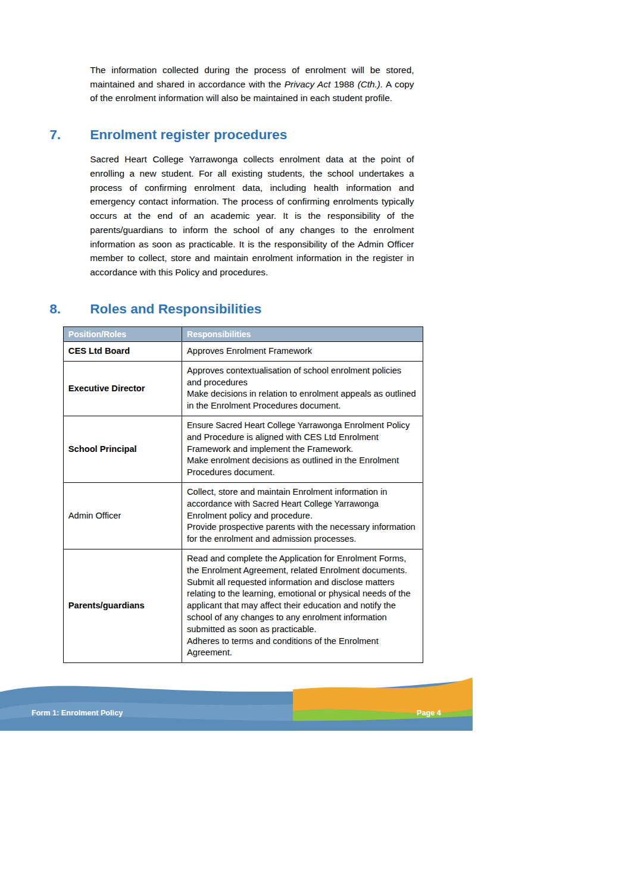The information collected during the process of enrolment will be stored, maintained and shared in accordance with the Privacy Act 1988 (Cth.). A copy of the enrolment information will also be maintained in each student profile.
7. Enrolment register procedures
Sacred Heart College Yarrawonga collects enrolment data at the point of enrolling a new student. For all existing students, the school undertakes a process of confirming enrolment data, including health information and emergency contact information. The process of confirming enrolments typically occurs at the end of an academic year. It is the responsibility of the parents/guardians to inform the school of any changes to the enrolment information as soon as practicable. It is the responsibility of the Admin Officer member to collect, store and maintain enrolment information in the register in accordance with this Policy and procedures.
8. Roles and Responsibilities
| Position/Roles | Responsibilities |
| --- | --- |
| CES Ltd Board | Approves Enrolment Framework |
| Executive Director | Approves contextualisation of school enrolment policies and procedures Make decisions in relation to enrolment appeals as outlined in the Enrolment Procedures document. |
| School Principal | Ensure Sacred Heart College Yarrawonga Enrolment Policy and Procedure is aligned with CES Ltd Enrolment Framework and implement the Framework. Make enrolment decisions as outlined in the Enrolment Procedures document. |
| Admin Officer | Collect, store and maintain Enrolment information in accordance with Sacred Heart College Yarrawonga Enrolment policy and procedure. Provide prospective parents with the necessary information for the enrolment and admission processes. |
| Parents/guardians | Read and complete the Application for Enrolment Forms, the Enrolment Agreement, related Enrolment documents. Submit all requested information and disclose matters relating to the learning, emotional or physical needs of the applicant that may affect their education and notify the school of any changes to any enrolment information submitted as soon as practicable. Adheres to terms and conditions of the Enrolment Agreement. |
Form 1: Enrolment Policy Page 4